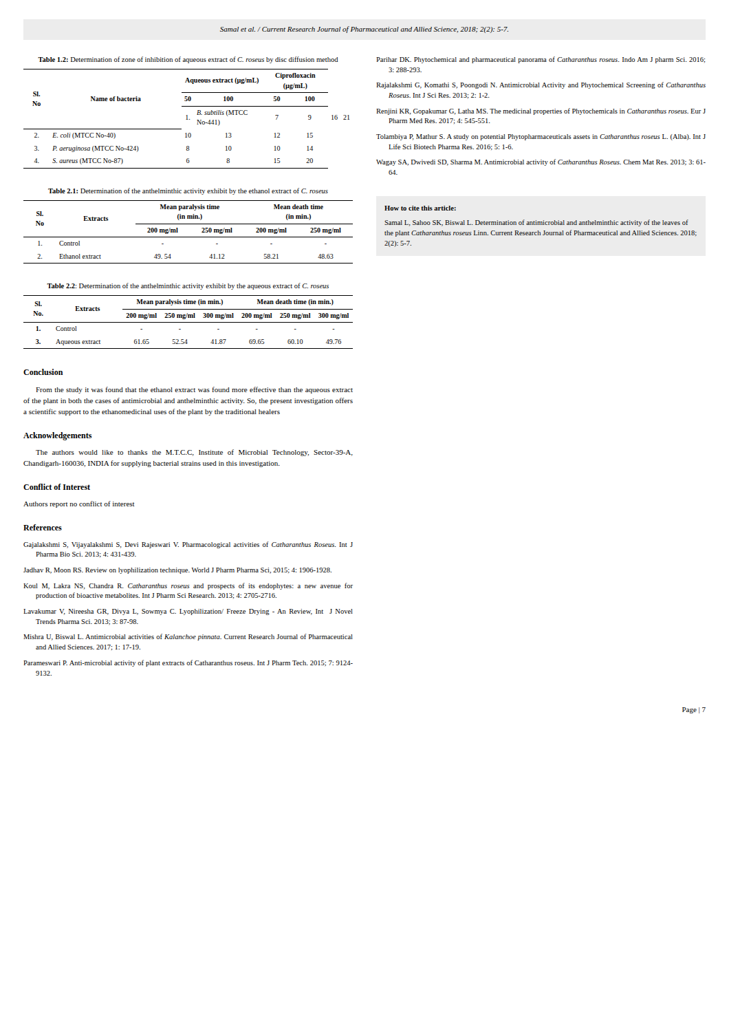Samal et al. / Current Research Journal of Pharmaceutical and Allied Science, 2018; 2(2): 5-7.
Table 1.2: Determination of zone of inhibition of aqueous extract of C. roseus by disc diffusion method
| Sl. No | Name of bacteria | Aqueous extract (µg/mL) | Ciprofloxacin (µg/mL) |
| --- | --- | --- | --- |
| 50 | 100 | 50 | 100 |
| 1. | B. subtilis (MTCC No-441) | 7 | 9 | 16 | 21 |
| 2. | E. coli (MTCC No-40) | 10 | 13 | 12 | 15 |
| 3. | P. aeruginosa (MTCC No-424) | 8 | 10 | 10 | 14 |
| 4. | S. aureus (MTCC No-87) | 6 | 8 | 15 | 20 |
Table 2.1: Determination of the anthelminthic activity exhibit by the ethanol extract of C. roseus
| Sl. No | Extracts | Mean paralysis time (in min.) | Mean death time (in min.) |
| --- | --- | --- | --- |
| 200 mg/ml | 250 mg/ml | 200 mg/ml | 250 mg/ml |
| 1. | Control | - | - | - | - |
| 2. | Ethanol extract | 49. 54 | 41.12 | 58.21 | 48.63 |
Table 2.2: Determination of the anthelminthic activity exhibit by the aqueous extract of C. roseus
| Sl. No. | Extracts | Mean paralysis time (in min.) | Mean death time (in min.) |
| --- | --- | --- | --- |
| 200 mg/ml | 250 mg/ml | 300 mg/ml | 200 mg/ml | 250 mg/ml | 300 mg/ml |
| 1. | Control | - | - | - | - | - | - |
| 3. | Aqueous extract | 61.65 | 52.54 | 41.87 | 69.65 | 60.10 | 49.76 |
Conclusion
From the study it was found that the ethanol extract was found more effective than the aqueous extract of the plant in both the cases of antimicrobial and anthelminthic activity. So, the present investigation offers a scientific support to the ethanomedicinal uses of the plant by the traditional healers
Acknowledgements
The authors would like to thanks the M.T.C.C, Institute of Microbial Technology, Sector-39-A, Chandigarh-160036, INDIA for supplying bacterial strains used in this investigation.
Conflict of Interest
Authors report no conflict of interest
References
Gajalakshmi S, Vijayalakshmi S, Devi Rajeswari V. Pharmacological activities of Catharanthus Roseus. Int J Pharma Bio Sci. 2013; 4: 431-439.
Jadhav R, Moon RS. Review on lyophilization technique. World J Pharm Pharma Sci, 2015; 4: 1906-1928.
Koul M, Lakra NS, Chandra R. Catharanthus roseus and prospects of its endophytes: a new avenue for production of bioactive metabolites. Int J Pharm Sci Research. 2013; 4: 2705-2716.
Lavakumar V, Nireesha GR, Divya L, Sowmya C. Lyophilization/ Freeze Drying - An Review, Int J Novel Trends Pharma Sci. 2013; 3: 87-98.
Mishra U, Biswal L. Antimicrobial activities of Kalanchoe pinnata. Current Research Journal of Pharmaceutical and Allied Sciences. 2017; 1: 17-19.
Parameswari P. Anti-microbial activity of plant extracts of Catharanthus roseus. Int J Pharm Tech. 2015; 7: 9124-9132.
Parihar DK. Phytochemical and pharmaceutical panorama of Catharanthus roseus. Indo Am J pharm Sci. 2016; 3: 288-293.
Rajalakshmi G, Komathi S, Poongodi N. Antimicrobial Activity and Phytochemical Screening of Catharanthus Roseus. Int J Sci Res. 2013; 2: 1-2.
Renjini KR, Gopakumar G, Latha MS. The medicinal properties of Phytochemicals in Catharanthus roseus. Eur J Pharm Med Res. 2017; 4: 545-551.
Tolambiya P, Mathur S. A study on potential Phytopharmaceuticals assets in Catharanthus roseus L. (Alba). Int J Life Sci Biotech Pharma Res. 2016; 5: 1-6.
Wagay SA, Dwivedi SD, Sharma M. Antimicrobial activity of Catharanthus Roseus. Chem Mat Res. 2013; 3: 61-64.
How to cite this article: Samal L, Sahoo SK, Biswal L. Determination of antimicrobial and anthelminthic activity of the leaves of the plant Catharanthus roseus Linn. Current Research Journal of Pharmaceutical and Allied Sciences. 2018; 2(2): 5-7.
Page | 7